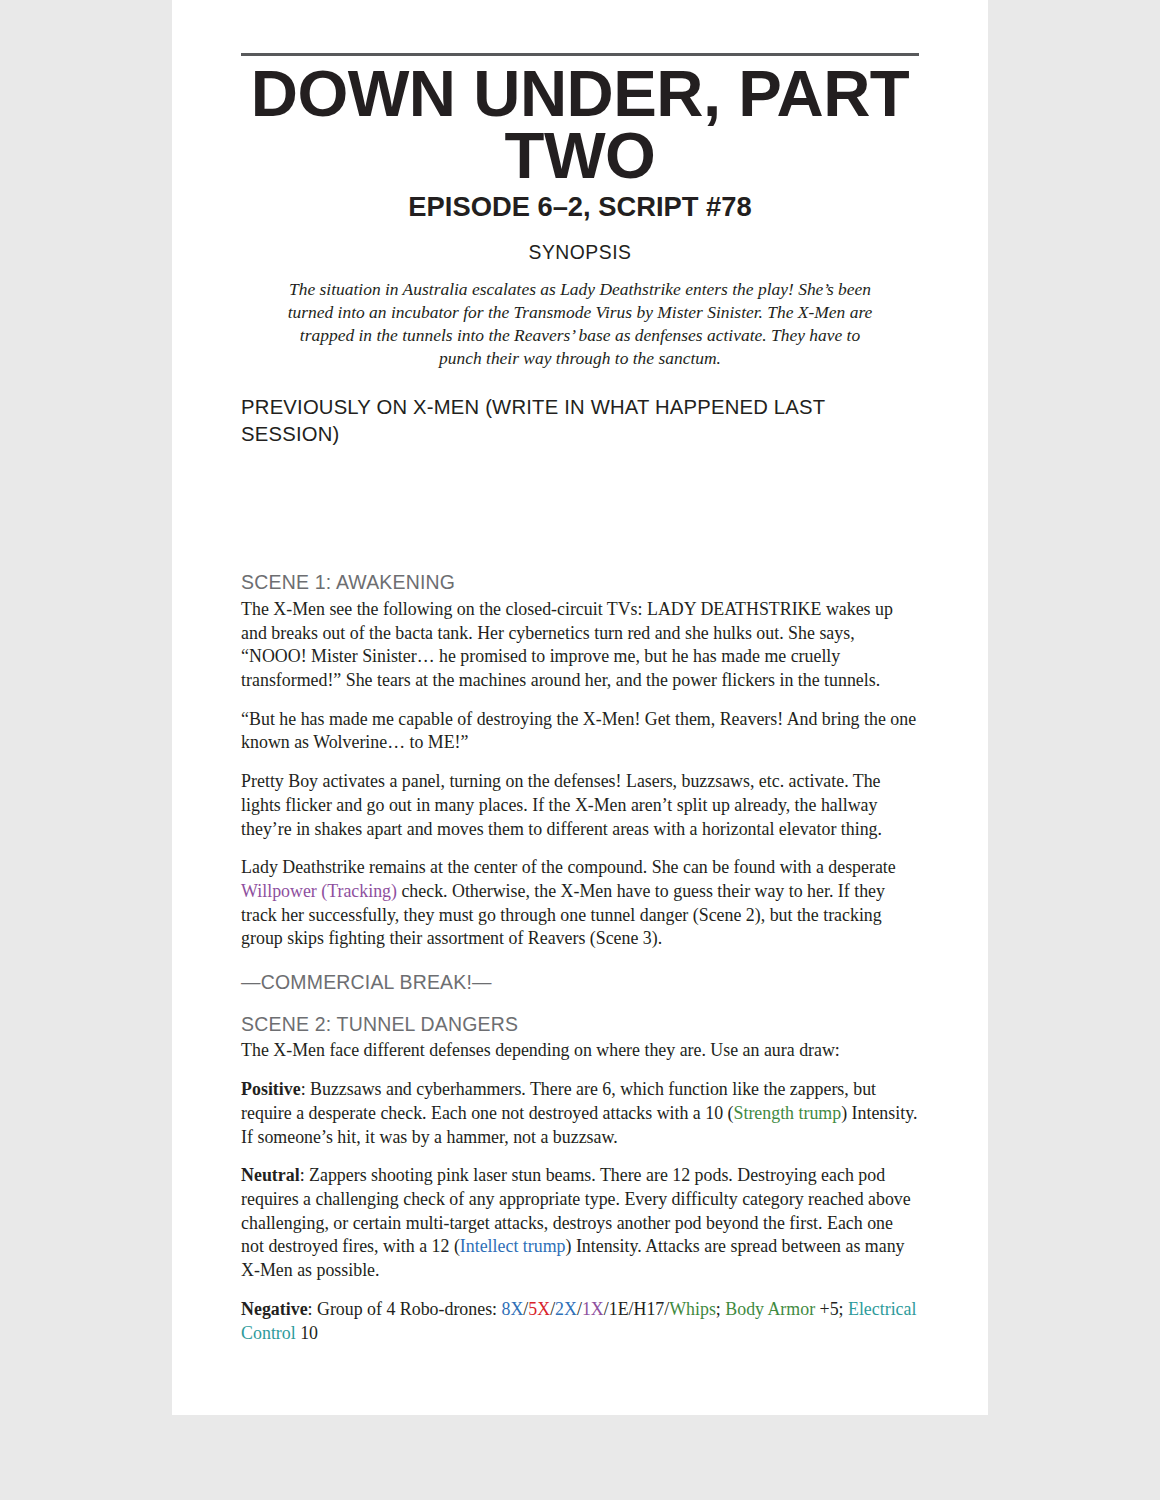Down Under, Part Two
Episode 6–2, Script #78
Synopsis
The situation in Australia escalates as Lady Deathstrike enters the play! She’s been turned into an incubator for the Transmode Virus by Mister Sinister. The X-Men are trapped in the tunnels into the Reavers’ base as denfenses activate. They have to punch their way through to the sanctum.
Previously on X-Men (write in what happened last session)
Scene 1: Awakening
The X-Men see the following on the closed-circuit TVs: LADY DEATHSTRIKE wakes up and breaks out of the bacta tank. Her cybernetics turn red and she hulks out. She says, “NOOO! Mister Sinister… he promised to improve me, but he has made me cruelly transformed!” She tears at the machines around her, and the power flickers in the tunnels.
“But he has made me capable of destroying the X-Men! Get them, Reavers! And bring the one known as Wolverine… to ME!”
Pretty Boy activates a panel, turning on the defenses! Lasers, buzzsaws, etc. activate. The lights flicker and go out in many places. If the X-Men aren’t split up already, the hallway they’re in shakes apart and moves them to different areas with a horizontal elevator thing.
Lady Deathstrike remains at the center of the compound. She can be found with a desperate Willpower (Tracking) check. Otherwise, the X-Men have to guess their way to her. If they track her successfully, they must go through one tunnel danger (Scene 2), but the tracking group skips fighting their assortment of Reavers (Scene 3).
—Commercial Break!—
Scene 2: Tunnel Dangers
The X-Men face different defenses depending on where they are. Use an aura draw:
Positive: Buzzsaws and cyberhammers. There are 6, which function like the zappers, but require a desperate check. Each one not destroyed attacks with a 10 (Strength trump) Intensity. If someone’s hit, it was by a hammer, not a buzzsaw.
Neutral: Zappers shooting pink laser stun beams. There are 12 pods. Destroying each pod requires a challenging check of any appropriate type. Every difficulty category reached above challenging, or certain multi-target attacks, destroys another pod beyond the first. Each one not destroyed fires, with a 12 (Intellect trump) Intensity. Attacks are spread between as many X-Men as possible.
Negative: Group of 4 Robo-drones: 8X/5X/2X/1X/1E/H17/Whips; Body Armor +5; Electrical Control 10